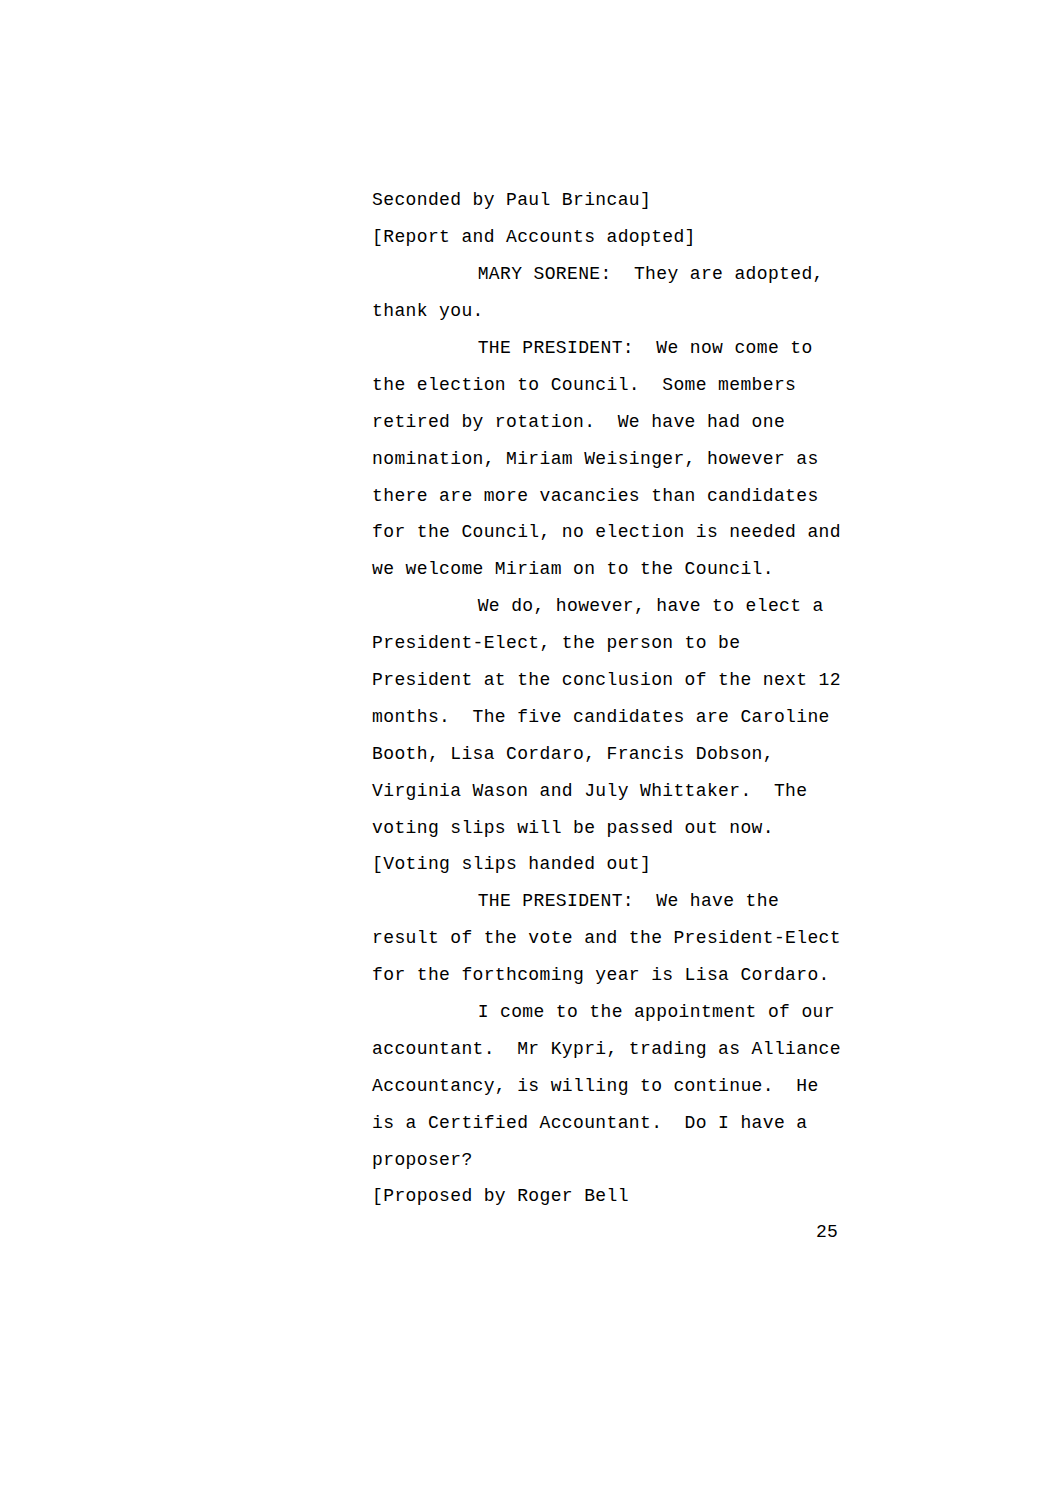Seconded by Paul Brincau]
[Report and Accounts adopted]
MARY SORENE: They are adopted, thank you.
THE PRESIDENT: We now come to the election to Council. Some members retired by rotation. We have had one nomination, Miriam Weisinger, however as there are more vacancies than candidates for the Council, no election is needed and we welcome Miriam on to the Council.
We do, however, have to elect a President-Elect, the person to be President at the conclusion of the next 12 months. The five candidates are Caroline Booth, Lisa Cordaro, Francis Dobson, Virginia Wason and July Whittaker. The voting slips will be passed out now.
[Voting slips handed out]
THE PRESIDENT: We have the result of the vote and the President-Elect for the forthcoming year is Lisa Cordaro.
I come to the appointment of our accountant. Mr Kypri, trading as Alliance Accountancy, is willing to continue. He is a Certified Accountant. Do I have a proposer?
[Proposed by Roger Bell
25